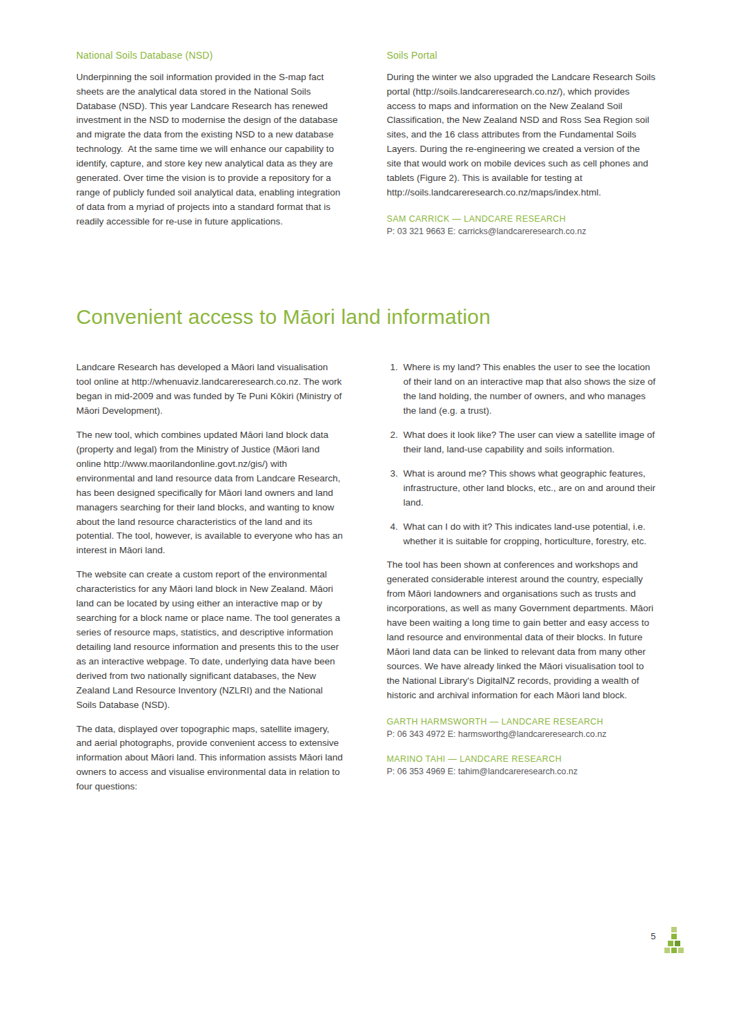National Soils Database (NSD)
Underpinning the soil information provided in the S-map fact sheets are the analytical data stored in the National Soils Database (NSD). This year Landcare Research has renewed investment in the NSD to modernise the design of the database and migrate the data from the existing NSD to a new database technology. At the same time we will enhance our capability to identify, capture, and store key new analytical data as they are generated. Over time the vision is to provide a repository for a range of publicly funded soil analytical data, enabling integration of data from a myriad of projects into a standard format that is readily accessible for re-use in future applications.
Soils Portal
During the winter we also upgraded the Landcare Research Soils portal (http://soils.landcareresearch.co.nz/), which provides access to maps and information on the New Zealand Soil Classification, the New Zealand NSD and Ross Sea Region soil sites, and the 16 class attributes from the Fundamental Soils Layers. During the re-engineering we created a version of the site that would work on mobile devices such as cell phones and tablets (Figure 2). This is available for testing at http://soils.landcareresearch.co.nz/maps/index.html.
SAM CARRICK — LANDCARE RESEARCH
P: 03 321 9663 E: carricks@landcareresearch.co.nz
Convenient access to Māori land information
Landcare Research has developed a Māori land visualisation tool online at http://whenuaviz.landcareresearch.co.nz. The work began in mid-2009 and was funded by Te Puni Kōkiri (Ministry of Māori Development).
The new tool, which combines updated Māori land block data (property and legal) from the Ministry of Justice (Māori land online http://www.maorilandonline.govt.nz/gis/) with environmental and land resource data from Landcare Research, has been designed specifically for Māori land owners and land managers searching for their land blocks, and wanting to know about the land resource characteristics of the land and its potential. The tool, however, is available to everyone who has an interest in Māori land.
The website can create a custom report of the environmental characteristics for any Māori land block in New Zealand. Māori land can be located by using either an interactive map or by searching for a block name or place name. The tool generates a series of resource maps, statistics, and descriptive information detailing land resource information and presents this to the user as an interactive webpage. To date, underlying data have been derived from two nationally significant databases, the New Zealand Land Resource Inventory (NZLRI) and the National Soils Database (NSD).
The data, displayed over topographic maps, satellite imagery, and aerial photographs, provide convenient access to extensive information about Māori land. This information assists Māori land owners to access and visualise environmental data in relation to four questions:
Where is my land? This enables the user to see the location of their land on an interactive map that also shows the size of the land holding, the number of owners, and who manages the land (e.g. a trust).
What does it look like? The user can view a satellite image of their land, land-use capability and soils information.
What is around me? This shows what geographic features, infrastructure, other land blocks, etc., are on and around their land.
What can I do with it? This indicates land-use potential, i.e. whether it is suitable for cropping, horticulture, forestry, etc.
The tool has been shown at conferences and workshops and generated considerable interest around the country, especially from Māori landowners and organisations such as trusts and incorporations, as well as many Government departments. Māori have been waiting a long time to gain better and easy access to land resource and environmental data of their blocks. In future Māori land data can be linked to relevant data from many other sources. We have already linked the Māori visualisation tool to the National Library's DigitalNZ records, providing a wealth of historic and archival information for each Māori land block.
GARTH HARMSWORTH — LANDCARE RESEARCH
P: 06 343 4972 E: harmsworthg@landcareresearch.co.nz
MARINO TAHI — LANDCARE RESEARCH
P: 06 353 4969 E: tahim@landcareresearch.co.nz
5